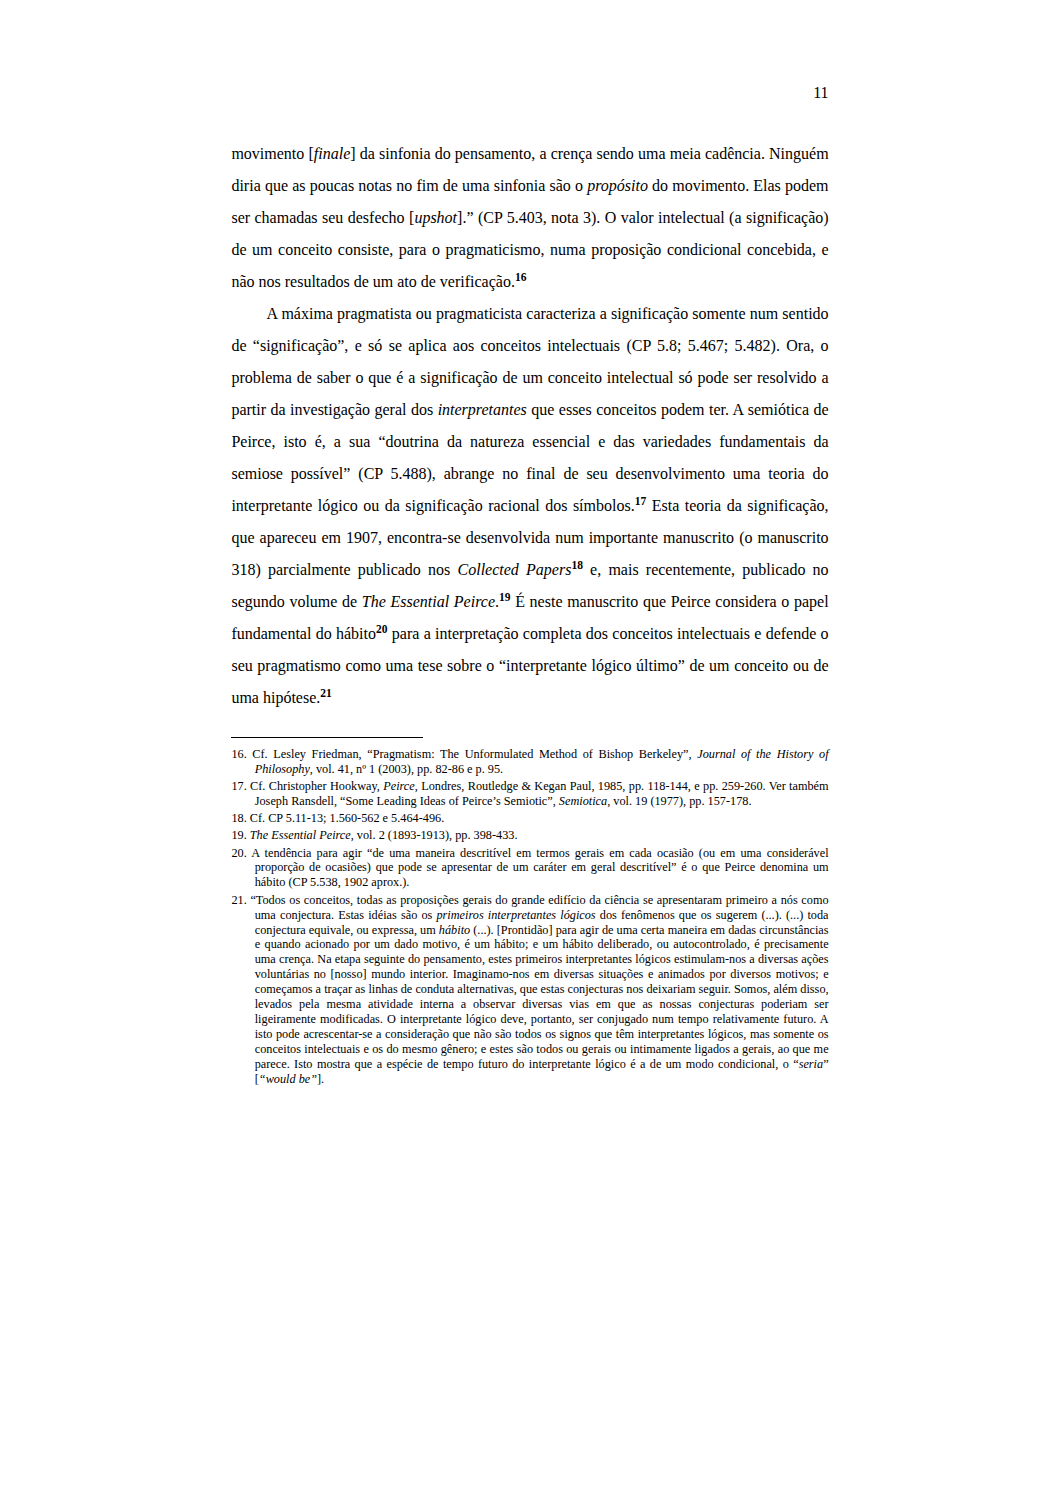11
movimento [finale] da sinfonia do pensamento, a crença sendo uma meia cadência. Ninguém diria que as poucas notas no fim de uma sinfonia são o propósito do movimento. Elas podem ser chamadas seu desfecho [upshot].” (CP 5.403, nota 3). O valor intelectual (a significação) de um conceito consiste, para o pragmaticismo, numa proposição condicional concebida, e não nos resultados de um ato de verificação.16
A máxima pragmatista ou pragmaticista caracteriza a significação somente num sentido de “significação”, e só se aplica aos conceitos intelectuais (CP 5.8; 5.467; 5.482). Ora, o problema de saber o que é a significação de um conceito intelectual só pode ser resolvido a partir da investigação geral dos interpretantes que esses conceitos podem ter. A semiótica de Peirce, isto é, a sua “doutrina da natureza essencial e das variedades fundamentais da semiose possível” (CP 5.488), abrange no final de seu desenvolvimento uma teoria do interpretante lógico ou da significação racional dos símbolos.17 Esta teoria da significação, que apareceu em 1907, encontra-se desenvolvida num importante manuscrito (o manuscrito 318) parcialmente publicado nos Collected Papers18 e, mais recentemente, publicado no segundo volume de The Essential Peirce.19 É neste manuscrito que Peirce considera o papel fundamental do hábito20 para a interpretação completa dos conceitos intelectuais e defende o seu pragmatismo como uma tese sobre o “interpretante lógico último” de um conceito ou de uma hipótese.21
Cf. Lesley Friedman, “Pragmatism: The Unformulated Method of Bishop Berkeley”, Journal of the History of Philosophy, vol. 41, nº 1 (2003), pp. 82-86 e p. 95.
Cf. Christopher Hookway, Peirce, Londres, Routledge & Kegan Paul, 1985, pp. 118-144, e pp. 259-260. Ver também Joseph Ransdell, “Some Leading Ideas of Peirce’s Semiotic”, Semiotica, vol. 19 (1977), pp. 157-178.
Cf. CP 5.11-13; 1.560-562 e 5.464-496.
The Essential Peirce, vol. 2 (1893-1913), pp. 398-433.
A tendência para agir “de uma maneira descritível em termos gerais em cada ocasião (ou em uma considerável proporção de ocasiões) que pode se apresentar de um caráter em geral descritível” é o que Peirce denomina um hábito (CP 5.538, 1902 aprox.).
“Todos os conceitos, todas as proposições gerais do grande edifício da ciência se apresentaram primeiro a nós como uma conjectura. Estas idéias são os primeiros interpretantes lógicos dos fenômenos que os sugerem (...). (...) toda conjectura equivale, ou expressa, um hábito (...). [Prontidão] para agir de uma certa maneira em dadas circunstâncias e quando acionado por um dado motivo, é um hábito; e um hábito deliberado, ou autocontrolado, é precisamente uma crença. Na etapa seguinte do pensamento, estes primeiros interpretantes lógicos estimulam-nos a diversas ações voluntárias no [nosso] mundo interior. Imaginamo-nos em diversas situações e animados por diversos motivos; e começamos a traçar as linhas de conduta alternativas, que estas conjecturas nos deixariam seguir. Somos, além disso, levados pela mesma atividade interna a observar diversas vias em que as nossas conjecturas poderiam ser ligeiramente modificadas. O interpretante lógico deve, portanto, ser conjugado num tempo relativamente futuro. A isto pode acrescentar-se a consideração que não são todos os signos que têm interpretantes lógicos, mas somente os conceitos intelectuais e os do mesmo gênero; e estes são todos ou gerais ou intimamente ligados a gerais, ao que me parece. Isto mostra que a espécie de tempo futuro do interpretante lógico é a de um modo condicional, o “seria” [“would be”].